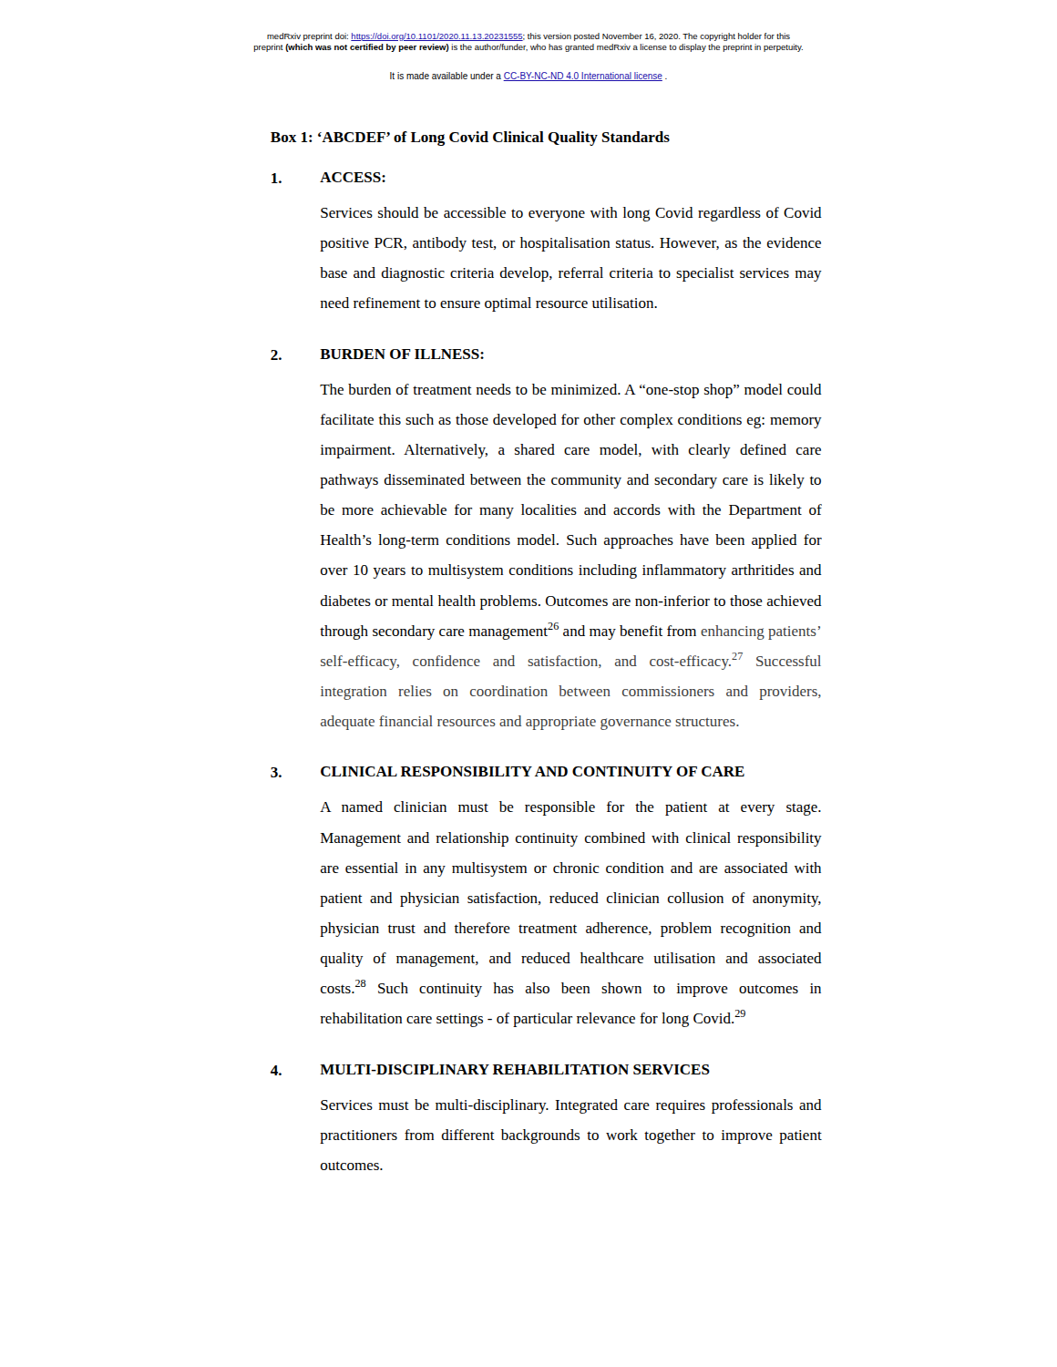medRxiv preprint doi: https://doi.org/10.1101/2020.11.13.20231555; this version posted November 16, 2020. The copyright holder for this preprint (which was not certified by peer review) is the author/funder, who has granted medRxiv a license to display the preprint in perpetuity.
It is made available under a CC-BY-NC-ND 4.0 International license .
Box 1: ‘ABCDEF’ of Long Covid Clinical Quality Standards
1.
ACCESS:
Services should be accessible to everyone with long Covid regardless of Covid positive PCR, antibody test, or hospitalisation status. However, as the evidence base and diagnostic criteria develop, referral criteria to specialist services may need refinement to ensure optimal resource utilisation.
2.
BURDEN OF ILLNESS:
The burden of treatment needs to be minimized. A “one-stop shop” model could facilitate this such as those developed for other complex conditions eg: memory impairment. Alternatively, a shared care model, with clearly defined care pathways disseminated between the community and secondary care is likely to be more achievable for many localities and accords with the Department of Health’s long-term conditions model. Such approaches have been applied for over 10 years to multisystem conditions including inflammatory arthritides and diabetes or mental health problems. Outcomes are non-inferior to those achieved through secondary care management26 and may benefit from enhancing patients’ self-efficacy, confidence and satisfaction, and cost-efficacy.27 Successful integration relies on coordination between commissioners and providers, adequate financial resources and appropriate governance structures.
3.
CLINICAL RESPONSIBILITY AND CONTINUITY OF CARE
A named clinician must be responsible for the patient at every stage. Management and relationship continuity combined with clinical responsibility are essential in any multisystem or chronic condition and are associated with patient and physician satisfaction, reduced clinician collusion of anonymity, physician trust and therefore treatment adherence, problem recognition and quality of management, and reduced healthcare utilisation and associated costs.28 Such continuity has also been shown to improve outcomes in rehabilitation care settings - of particular relevance for long Covid.29
4.
MULTI-DISCIPLINARY REHABILITATION SERVICES
Services must be multi-disciplinary. Integrated care requires professionals and practitioners from different backgrounds to work together to improve patient outcomes.